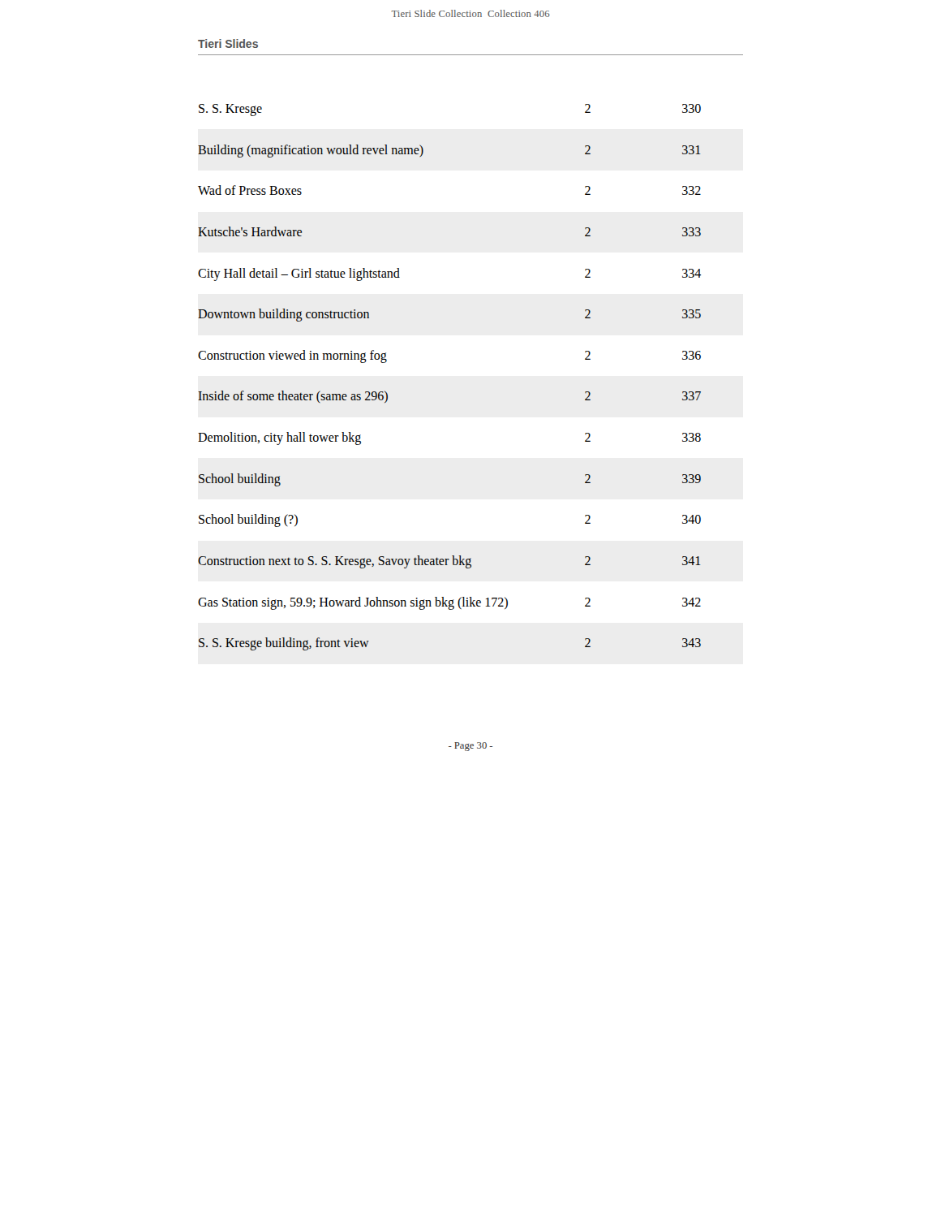Tieri Slide Collection Collection 406
Tieri Slides
| S. S. Kresge | 2 | 330 |
| Building (magnification would revel name) | 2 | 331 |
| Wad of Press Boxes | 2 | 332 |
| Kutsche's Hardware | 2 | 333 |
| City Hall detail – Girl statue lightstand | 2 | 334 |
| Downtown building construction | 2 | 335 |
| Construction viewed in morning fog | 2 | 336 |
| Inside of some theater (same as 296) | 2 | 337 |
| Demolition, city hall tower bkg | 2 | 338 |
| School building | 2 | 339 |
| School building (?) | 2 | 340 |
| Construction next to S. S. Kresge, Savoy theater bkg | 2 | 341 |
| Gas Station sign, 59.9; Howard Johnson sign bkg (like 172) | 2 | 342 |
| S. S. Kresge building, front view | 2 | 343 |
- Page 30 -